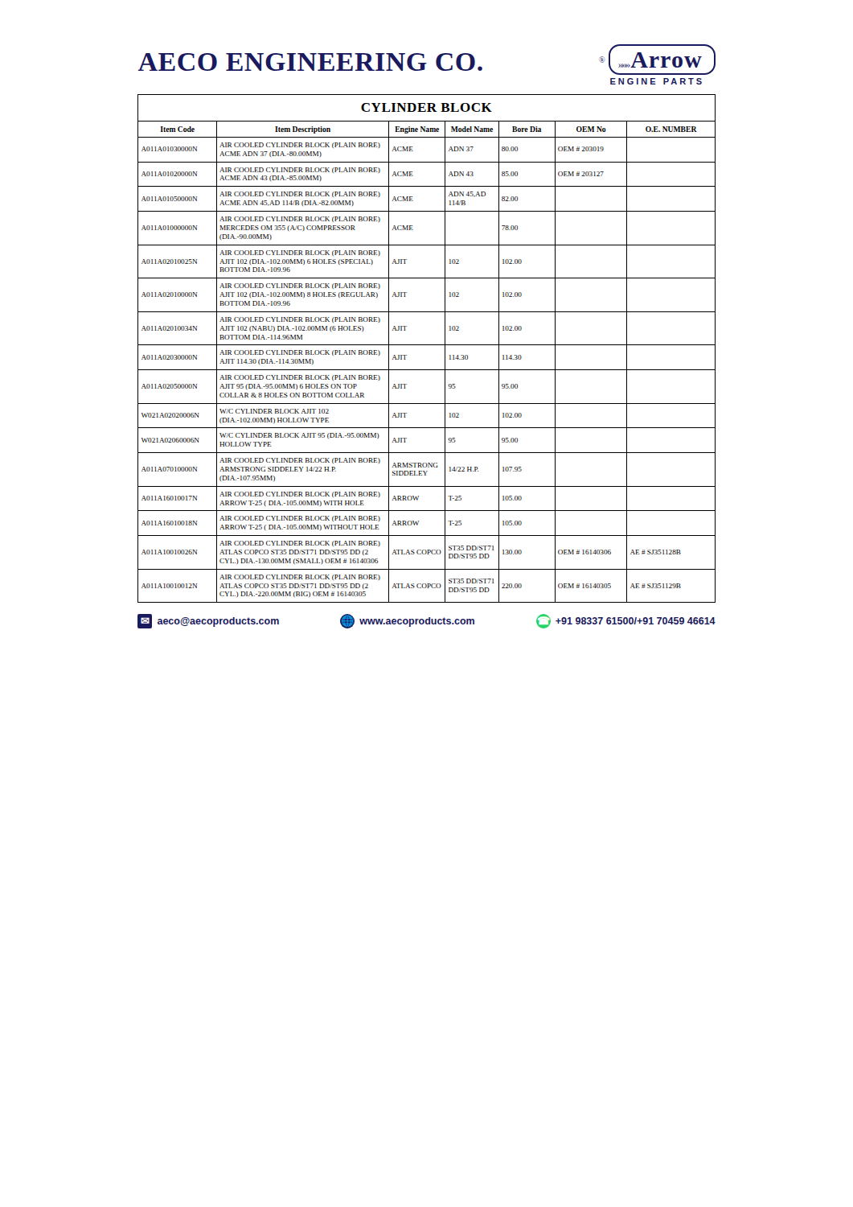AECO ENGINEERING CO.
®
»»»Arrow
ENGINE PARTS
CYLINDER BLOCK
| Item Code | Item Description | Engine Name | Model Name | Bore Dia | OEM No | O.E. NUMBER |
| --- | --- | --- | --- | --- | --- | --- |
| A011A01030000N | AIR COOLED CYLINDER BLOCK (PLAIN BORE) ACME ADN 37 (DIA.-80.00MM) | ACME | ADN 37 | 80.00 | OEM # 203019 | |
| A011A01020000N | AIR COOLED CYLINDER BLOCK (PLAIN BORE) ACME ADN 43 (DIA.-85.00MM) | ACME | ADN 43 | 85.00 | OEM # 203127 | |
| A011A01050000N | AIR COOLED CYLINDER BLOCK (PLAIN BORE) ACME ADN 45,AD 114/B (DIA.-82.00MM) | ACME | ADN 45,AD 114/B | 82.00 | | |
| A011A01000000N | AIR COOLED CYLINDER BLOCK (PLAIN BORE) MERCEDES OM 355 (A/C) COMPRESSOR (DIA.-90.00MM) | ACME | | 78.00 | | |
| A011A02010025N | AIR COOLED CYLINDER BLOCK (PLAIN BORE) AJIT 102 (DIA.-102.00MM) 6 HOLES (SPECIAL) BOTTOM DIA.-109.96 | AJIT | 102 | 102.00 | | |
| A011A02010000N | AIR COOLED CYLINDER BLOCK (PLAIN BORE) AJIT 102 (DIA.-102.00MM) 8 HOLES (REGULAR) BOTTOM DIA.-109.96 | AJIT | 102 | 102.00 | | |
| A011A02010034N | AIR COOLED CYLINDER BLOCK (PLAIN BORE) AJIT 102 (NABU) DIA.-102.00MM (6 HOLES) BOTTOM DIA.-114.96MM | AJIT | 102 | 102.00 | | |
| A011A02030000N | AIR COOLED CYLINDER BLOCK (PLAIN BORE) AJIT 114.30 (DIA.-114.30MM) | AJIT | 114.30 | 114.30 | | |
| A011A02050000N | AIR COOLED CYLINDER BLOCK (PLAIN BORE) AJIT 95 (DIA.-95.00MM) 6 HOLES ON TOP COLLAR & 8 HOLES ON BOTTOM COLLAR | AJIT | 95 | 95.00 | | |
| W021A02020006N | W/C CYLINDER BLOCK AJIT 102 (DIA.-102.00MM) HOLLOW TYPE | AJIT | 102 | 102.00 | | |
| W021A02060006N | W/C CYLINDER BLOCK AJIT 95 (DIA.-95.00MM) HOLLOW TYPE | AJIT | 95 | 95.00 | | |
| A011A07010000N | AIR COOLED CYLINDER BLOCK (PLAIN BORE) ARMSTRONG SIDDELEY 14/22 H.P. (DIA.-107.95MM) | ARMSTRONG SIDDELEY | 14/22 H.P. | 107.95 | | |
| A011A16010017N | AIR COOLED CYLINDER BLOCK (PLAIN BORE) ARROW T-25 ( DIA.-105.00MM) WITH HOLE | ARROW | T-25 | 105.00 | | |
| A011A16010018N | AIR COOLED CYLINDER BLOCK (PLAIN BORE) ARROW T-25 ( DIA.-105.00MM) WITHOUT HOLE | ARROW | T-25 | 105.00 | | |
| A011A10010026N | AIR COOLED CYLINDER BLOCK (PLAIN BORE) ATLAS COPCO ST35 DD/ST71 DD/ST95 DD (2 CYL.) DIA.-130.00MM (SMALL) OEM # 16140306 | ATLAS COPCO | ST35 DD/ST71 DD/ST95 DD | 130.00 | OEM # 16140306 | AE # SJ351128B |
| A011A10010012N | AIR COOLED CYLINDER BLOCK (PLAIN BORE) ATLAS COPCO ST35 DD/ST71 DD/ST95 DD (2 CYL.) DIA.-220.00MM (BIG) OEM # 16140305 | ATLAS COPCO | ST35 DD/ST71 DD/ST95 DD | 220.00 | OEM # 16140305 | AE # SJ351129B |
✉aeco@aecoproducts.com
🌐www.aecoproducts.com
☎+91 98337 61500/+91 70459 46614